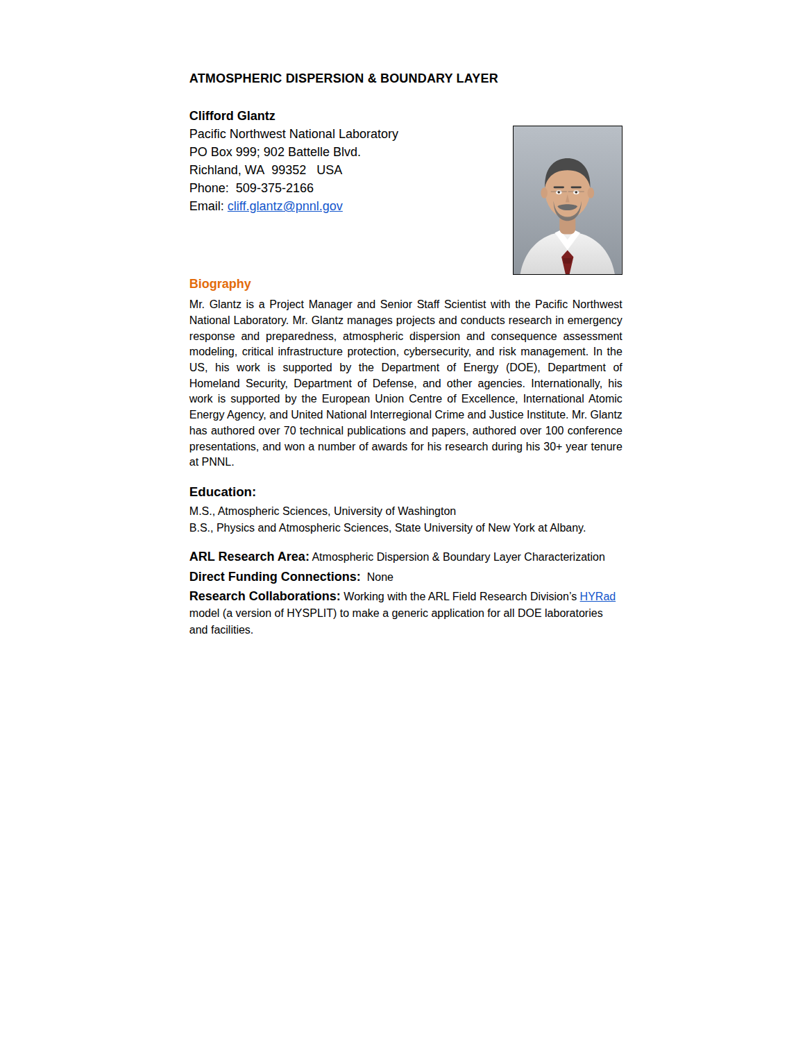ATMOSPHERIC DISPERSION & BOUNDARY LAYER
Clifford Glantz
Pacific Northwest National Laboratory
PO Box 999; 902 Battelle Blvd.
Richland, WA 99352 USA
Phone: 509-375-2166
Email: cliff.glantz@pnnl.gov
Biography
Mr. Glantz is a Project Manager and Senior Staff Scientist with the Pacific Northwest National Laboratory. Mr. Glantz manages projects and conducts research in emergency response and preparedness, atmospheric dispersion and consequence assessment modeling, critical infrastructure protection, cybersecurity, and risk management. In the US, his work is supported by the Department of Energy (DOE), Department of Homeland Security, Department of Defense, and other agencies. Internationally, his work is supported by the European Union Centre of Excellence, International Atomic Energy Agency, and United National Interregional Crime and Justice Institute. Mr. Glantz has authored over 70 technical publications and papers, authored over 100 conference presentations, and won a number of awards for his research during his 30+ year tenure at PNNL.
Education:
M.S., Atmospheric Sciences, University of Washington
B.S., Physics and Atmospheric Sciences, State University of New York at Albany.
ARL Research Area: Atmospheric Dispersion & Boundary Layer Characterization
Direct Funding Connections: None
Research Collaborations: Working with the ARL Field Research Division’s HYRad model (a version of HYSPLIT) to make a generic application for all DOE laboratories and facilities.